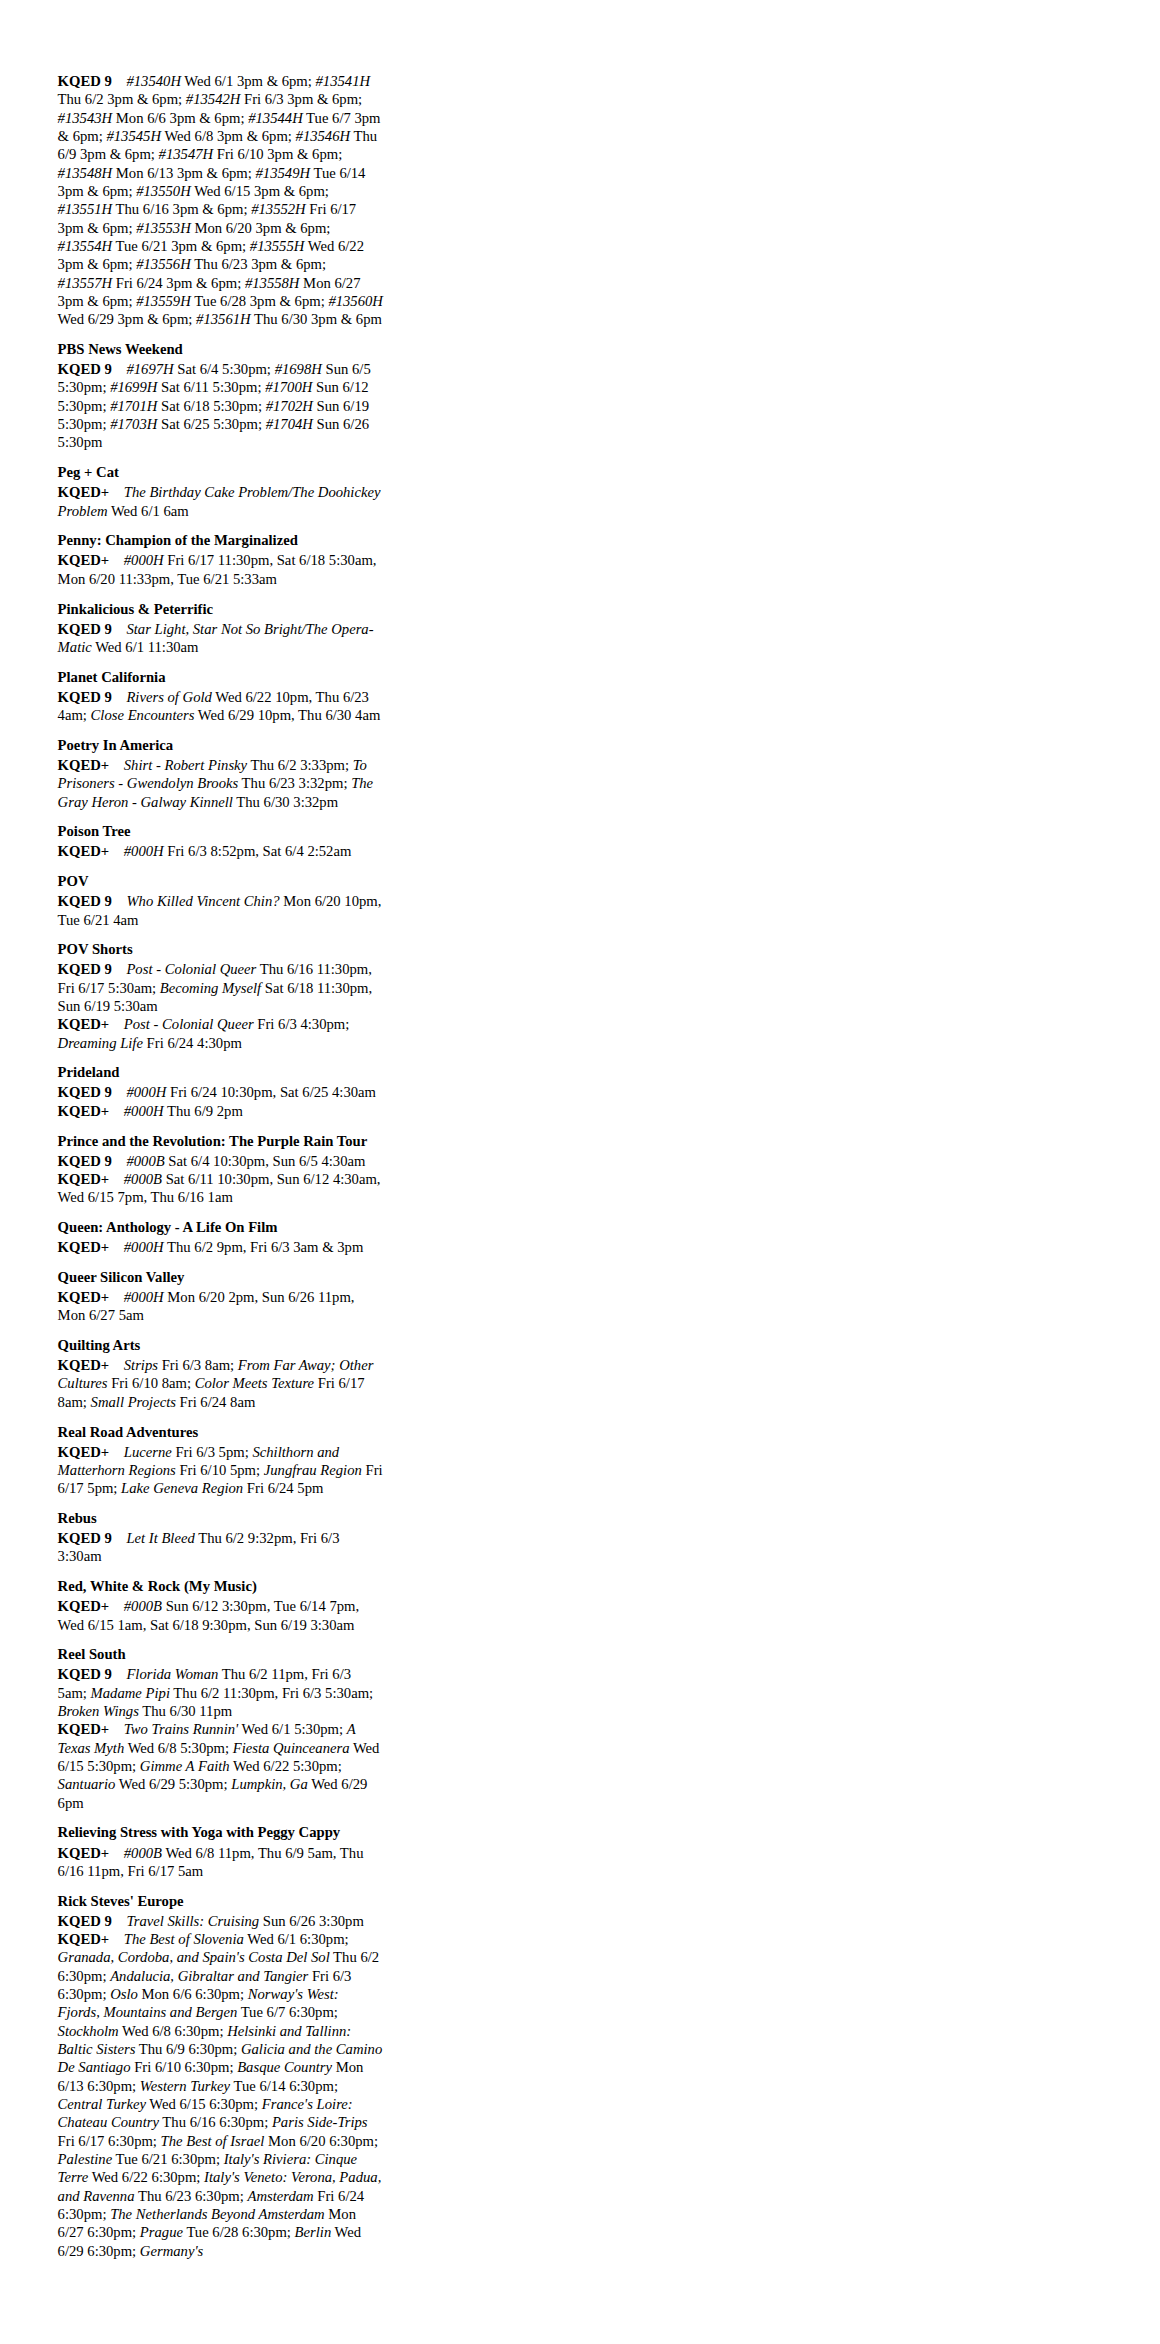KQED 9 #13540H Wed 6/1 3pm & 6pm; #13541H Thu 6/2 3pm & 6pm; #13542H Fri 6/3 3pm & 6pm; #13543H Mon 6/6 3pm & 6pm; #13544H Tue 6/7 3pm & 6pm; #13545H Wed 6/8 3pm & 6pm; #13546H Thu 6/9 3pm & 6pm; #13547H Fri 6/10 3pm & 6pm; #13548H Mon 6/13 3pm & 6pm; #13549H Tue 6/14 3pm & 6pm; #13550H Wed 6/15 3pm & 6pm; #13551H Thu 6/16 3pm & 6pm; #13552H Fri 6/17 3pm & 6pm; #13553H Mon 6/20 3pm & 6pm; #13554H Tue 6/21 3pm & 6pm; #13555H Wed 6/22 3pm & 6pm; #13556H Thu 6/23 3pm & 6pm; #13557H Fri 6/24 3pm & 6pm; #13558H Mon 6/27 3pm & 6pm; #13559H Tue 6/28 3pm & 6pm; #13560H Wed 6/29 3pm & 6pm; #13561H Thu 6/30 3pm & 6pm
PBS News Weekend
KQED 9 #1697H Sat 6/4 5:30pm; #1698H Sun 6/5 5:30pm; #1699H Sat 6/11 5:30pm; #1700H Sun 6/12 5:30pm; #1701H Sat 6/18 5:30pm; #1702H Sun 6/19 5:30pm; #1703H Sat 6/25 5:30pm; #1704H Sun 6/26 5:30pm
Peg + Cat
KQED+ The Birthday Cake Problem/The Doohickey Problem Wed 6/1 6am
Penny: Champion of the Marginalized
KQED+ #000H Fri 6/17 11:30pm, Sat 6/18 5:30am, Mon 6/20 11:33pm, Tue 6/21 5:33am
Pinkalicious & Peterrific
KQED 9 Star Light, Star Not So Bright/The Opera-Matic Wed 6/1 11:30am
Planet California
KQED 9 Rivers of Gold Wed 6/22 10pm, Thu 6/23 4am; Close Encounters Wed 6/29 10pm, Thu 6/30 4am
Poetry In America
KQED+ Shirt - Robert Pinsky Thu 6/2 3:33pm; To Prisoners - Gwendolyn Brooks Thu 6/23 3:32pm; The Gray Heron - Galway Kinnell Thu 6/30 3:32pm
Poison Tree
KQED+ #000H Fri 6/3 8:52pm, Sat 6/4 2:52am
POV
KQED 9 Who Killed Vincent Chin? Mon 6/20 10pm, Tue 6/21 4am
POV Shorts
KQED 9 Post - Colonial Queer Thu 6/16 11:30pm, Fri 6/17 5:30am; Becoming Myself Sat 6/18 11:30pm, Sun 6/19 5:30am
KQED+ Post - Colonial Queer Fri 6/3 4:30pm; Dreaming Life Fri 6/24 4:30pm
Prideland
KQED 9 #000H Fri 6/24 10:30pm, Sat 6/25 4:30am
KQED+ #000H Thu 6/9 2pm
Prince and the Revolution: The Purple Rain Tour
KQED 9 #000B Sat 6/4 10:30pm, Sun 6/5 4:30am
KQED+ #000B Sat 6/11 10:30pm, Sun 6/12 4:30am, Wed 6/15 7pm, Thu 6/16 1am
Queen: Anthology - A Life On Film
KQED+ #000H Thu 6/2 9pm, Fri 6/3 3am & 3pm
Queer Silicon Valley
KQED+ #000H Mon 6/20 2pm, Sun 6/26 11pm, Mon 6/27 5am
Quilting Arts
KQED+ Strips Fri 6/3 8am; From Far Away; Other Cultures Fri 6/10 8am; Color Meets Texture Fri 6/17 8am; Small Projects Fri 6/24 8am
Real Road Adventures
KQED+ Lucerne Fri 6/3 5pm; Schilthorn and Matterhorn Regions Fri 6/10 5pm; Jungfrau Region Fri 6/17 5pm; Lake Geneva Region Fri 6/24 5pm
Rebus
KQED 9 Let It Bleed Thu 6/2 9:32pm, Fri 6/3 3:30am
Red, White & Rock (My Music)
KQED+ #000B Sun 6/12 3:30pm, Tue 6/14 7pm, Wed 6/15 1am, Sat 6/18 9:30pm, Sun 6/19 3:30am
Reel South
KQED 9 Florida Woman Thu 6/2 11pm, Fri 6/3 5am; Madame Pipi Thu 6/2 11:30pm, Fri 6/3 5:30am; Broken Wings Thu 6/30 11pm
KQED+ Two Trains Runnin' Wed 6/1 5:30pm; A Texas Myth Wed 6/8 5:30pm; Fiesta Quinceanera Wed 6/15 5:30pm; Gimme A Faith Wed 6/22 5:30pm; Santuario Wed 6/29 5:30pm; Lumpkin, Ga Wed 6/29 6pm
Relieving Stress with Yoga with Peggy Cappy
KQED+ #000B Wed 6/8 11pm, Thu 6/9 5am, Thu 6/16 11pm, Fri 6/17 5am
Rick Steves' Europe
KQED 9 Travel Skills: Cruising Sun 6/26 3:30pm
KQED+ The Best of Slovenia Wed 6/1 6:30pm; Granada, Cordoba, and Spain's Costa Del Sol Thu 6/2 6:30pm; Andalucia, Gibraltar and Tangier Fri 6/3 6:30pm; Oslo Mon 6/6 6:30pm; Norway's West: Fjords, Mountains and Bergen Tue 6/7 6:30pm; Stockholm Wed 6/8 6:30pm; Helsinki and Tallinn: Baltic Sisters Thu 6/9 6:30pm; Galicia and the Camino De Santiago Fri 6/10 6:30pm; Basque Country Mon 6/13 6:30pm; Western Turkey Tue 6/14 6:30pm; Central Turkey Wed 6/15 6:30pm; France's Loire: Chateau Country Thu 6/16 6:30pm; Paris Side-Trips Fri 6/17 6:30pm; The Best of Israel Mon 6/20 6:30pm; Palestine Tue 6/21 6:30pm; Italy's Riviera: Cinque Terre Wed 6/22 6:30pm; Italy's Veneto: Verona, Padua, and Ravenna Thu 6/23 6:30pm; Amsterdam Fri 6/24 6:30pm; The Netherlands Beyond Amsterdam Mon 6/27 6:30pm; Prague Tue 6/28 6:30pm; Berlin Wed 6/29 6:30pm; Germany's